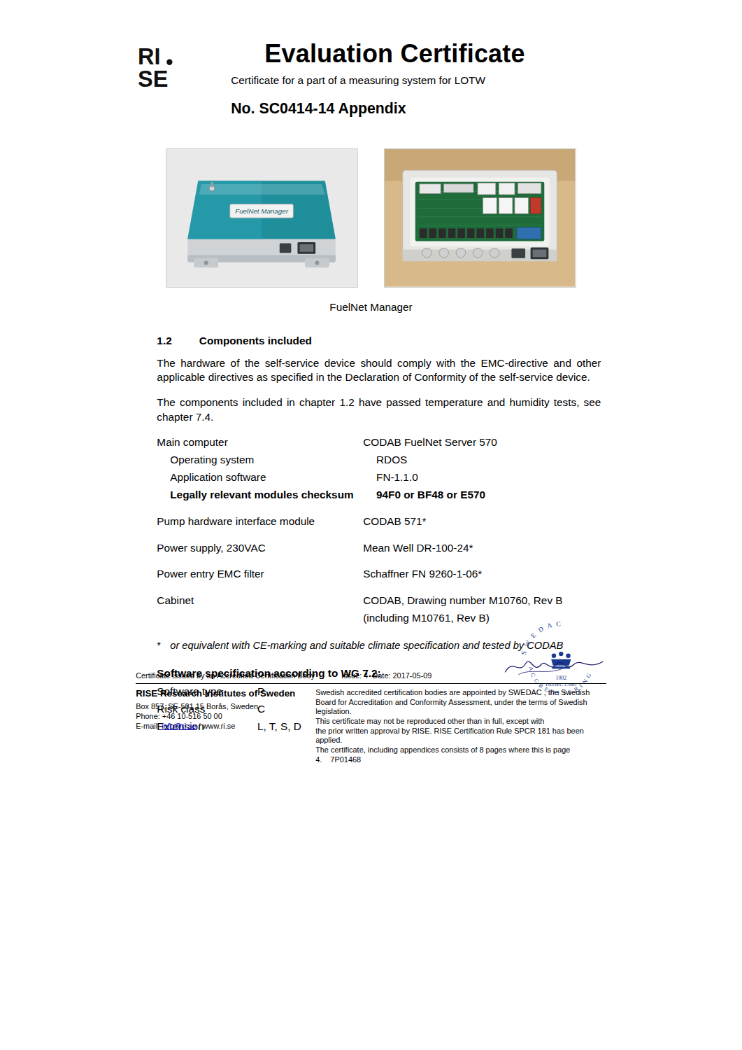RI SE
Evaluation Certificate
Certificate for a part of a measuring system for LOTW
No. SC0414-14 Appendix
_______________________________________________________________________________________________
FuelNet Manager
FuelNet Manager
1.2 Components included
The hardware of the self-service device should comply with the EMC-directive and other applicable directives as specified in the Declaration of Conformity of the self-service device.
The components included in chapter 1.2 have passed temperature and humidity tests, see chapter 7.4.
Main computer
CODAB FuelNet Server 570
Operating system
RDOS
Application software
FN-1.1.0
Legally relevant modules checksum
94F0 or BF48 or E570
Pump hardware interface module
CODAB 571*
Power supply, 230VAC
Mean Well DR-100-24*
Power entry EMC filter
Schaffner FN 9260-1-06*
Cabinet
CODAB, Drawing number M10760, Rev B
(including M10761, Rev B)
*or equivalent with CE-marking and suitable climate specification and tested by CODAB
Software specification according to WG 7.2:
Software type
P
Risk class
C
Extension
L, T, S, D
S W E D A C A C C R E D I T E R I N G 1002 ISO/IEC 17065
Certificate issued by an Accredited Certification Body
Issue: 4 Date: 2017-05-09
RISE Research Institutes of Sweden
Box 857, SE-501 15 Borås, Sweden
Phone: +46 10-516 50 00
E-mail: info@ri.se / www.ri.se
Swedish accredited certification bodies are appointed by SWEDAC , the Swedish
Board for Accreditation and Conformity Assessment, under the terms of Swedish legislation.
This certificate may not be reproduced other than in full, except with
the prior written approval by RISE. RISE Certification Rule SPCR 181 has been applied.
The certificate, including appendices consists of 8 pages where this is page 4. 7P01468